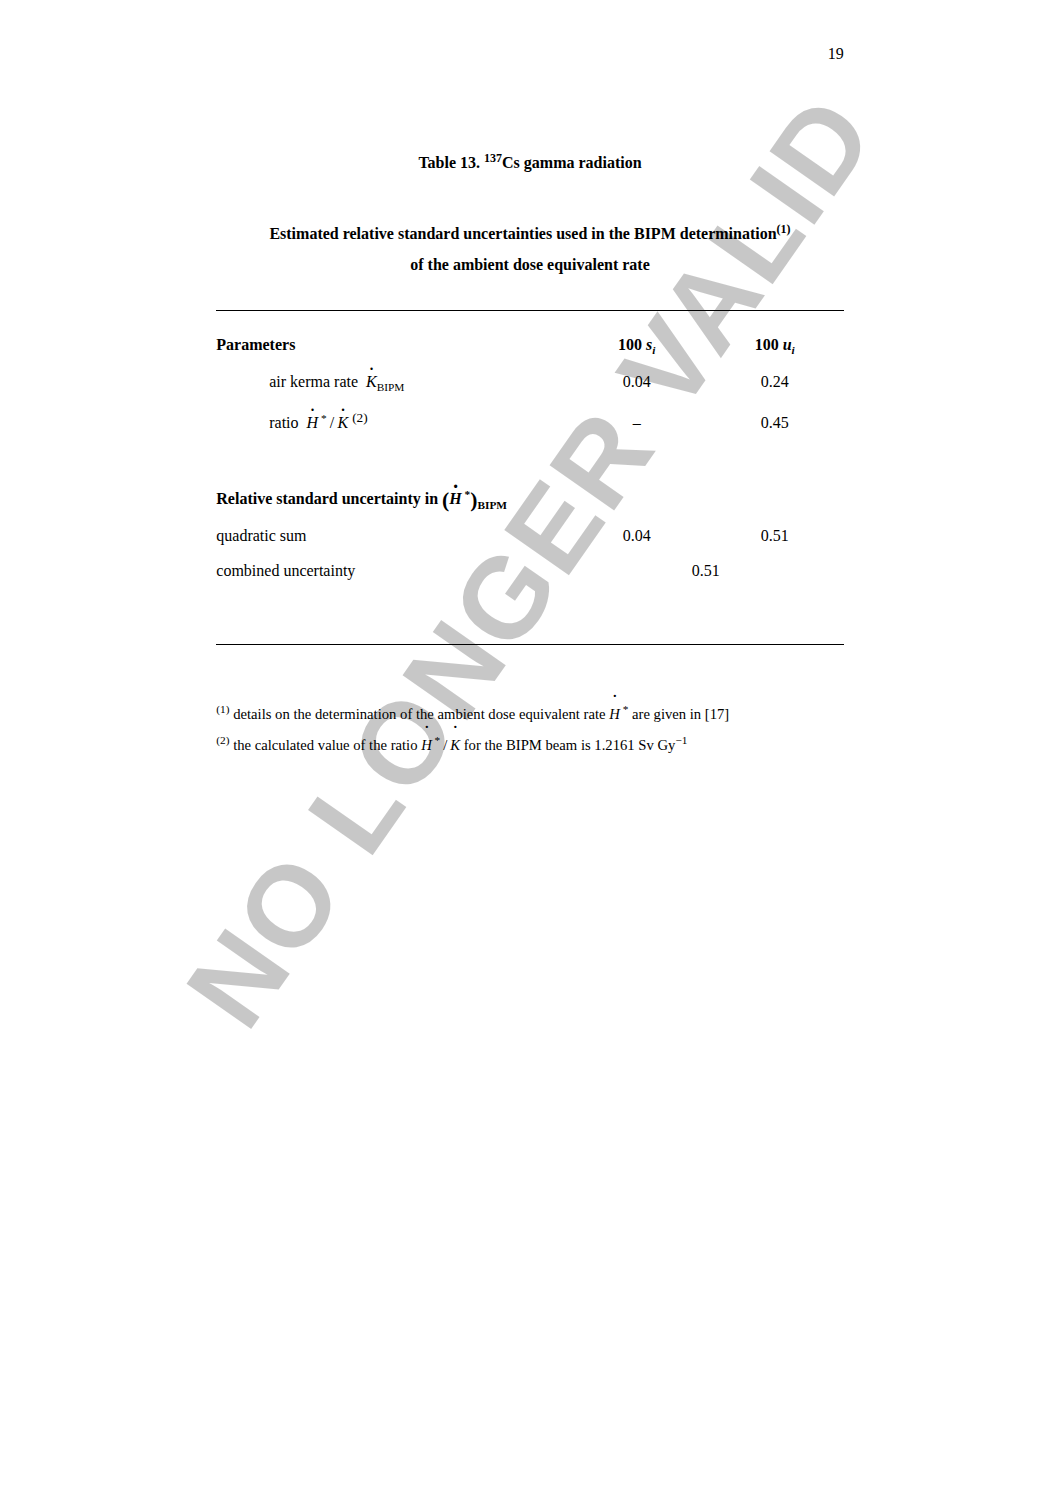19
NO LONGER VALID
Table 13. 137Cs gamma radiation
Estimated relative standard uncertainties used in the BIPM determination(1)
of the ambient dose equivalent rate
| Parameters | 100 s i | 100 u i |
| air kerma rate K BIPM | 0.04 | 0.24 |
| ratio H * / K (2) | – | 0.45 |
| Relative standard uncertainty in ( H * ) BIPM | | |
| quadratic sum | 0.04 | 0.51 |
| combined uncertainty | 0.51 |
(1) details on the determination of the ambient dose equivalent rate H * are given in [17]
(2) the calculated value of the ratio H * / K for the BIPM beam is 1.2161 Sv Gy−1